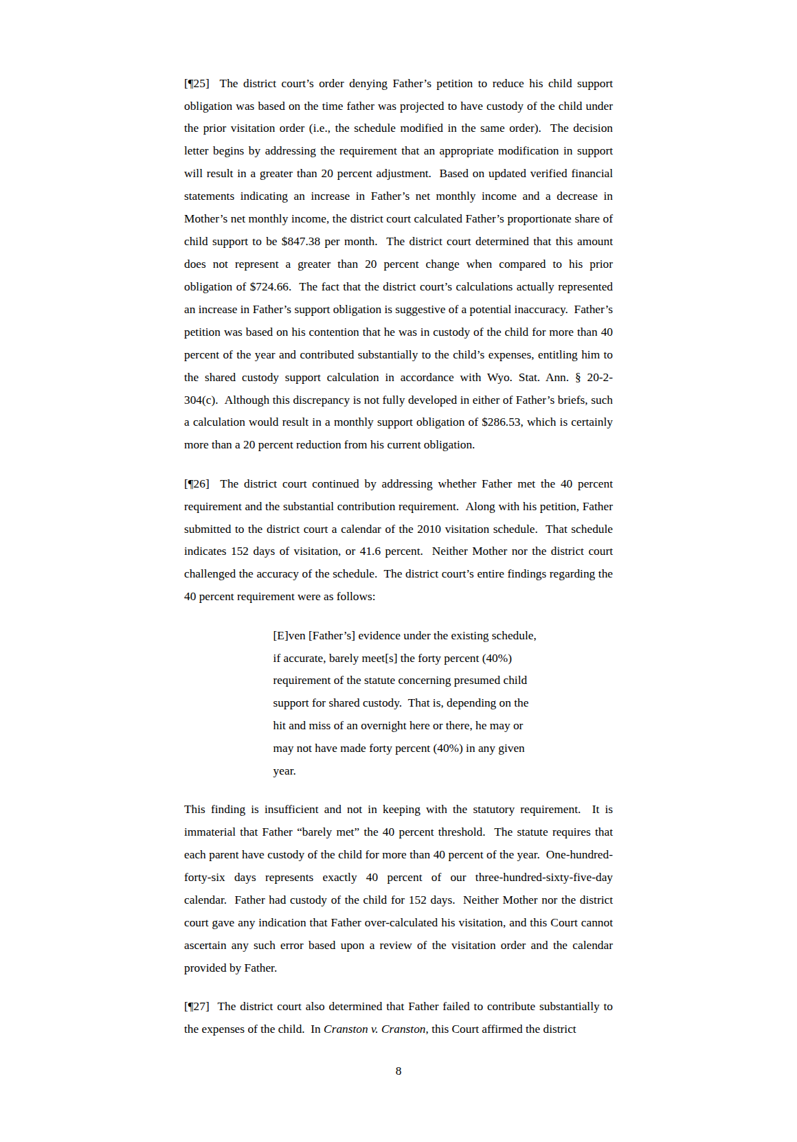[¶25] The district court’s order denying Father’s petition to reduce his child support obligation was based on the time father was projected to have custody of the child under the prior visitation order (i.e., the schedule modified in the same order). The decision letter begins by addressing the requirement that an appropriate modification in support will result in a greater than 20 percent adjustment. Based on updated verified financial statements indicating an increase in Father’s net monthly income and a decrease in Mother’s net monthly income, the district court calculated Father’s proportionate share of child support to be $847.38 per month. The district court determined that this amount does not represent a greater than 20 percent change when compared to his prior obligation of $724.66. The fact that the district court’s calculations actually represented an increase in Father’s support obligation is suggestive of a potential inaccuracy. Father’s petition was based on his contention that he was in custody of the child for more than 40 percent of the year and contributed substantially to the child’s expenses, entitling him to the shared custody support calculation in accordance with Wyo. Stat. Ann. § 20-2-304(c). Although this discrepancy is not fully developed in either of Father’s briefs, such a calculation would result in a monthly support obligation of $286.53, which is certainly more than a 20 percent reduction from his current obligation.
[¶26] The district court continued by addressing whether Father met the 40 percent requirement and the substantial contribution requirement. Along with his petition, Father submitted to the district court a calendar of the 2010 visitation schedule. That schedule indicates 152 days of visitation, or 41.6 percent. Neither Mother nor the district court challenged the accuracy of the schedule. The district court’s entire findings regarding the 40 percent requirement were as follows:
[E]ven [Father’s] evidence under the existing schedule, if accurate, barely meet[s] the forty percent (40%) requirement of the statute concerning presumed child support for shared custody. That is, depending on the hit and miss of an overnight here or there, he may or may not have made forty percent (40%) in any given year.
This finding is insufficient and not in keeping with the statutory requirement. It is immaterial that Father “barely met” the 40 percent threshold. The statute requires that each parent have custody of the child for more than 40 percent of the year. One-hundred-forty-six days represents exactly 40 percent of our three-hundred-sixty-five-day calendar. Father had custody of the child for 152 days. Neither Mother nor the district court gave any indication that Father over-calculated his visitation, and this Court cannot ascertain any such error based upon a review of the visitation order and the calendar provided by Father.
[¶27] The district court also determined that Father failed to contribute substantially to the expenses of the child. In Cranston v. Cranston, this Court affirmed the district
8